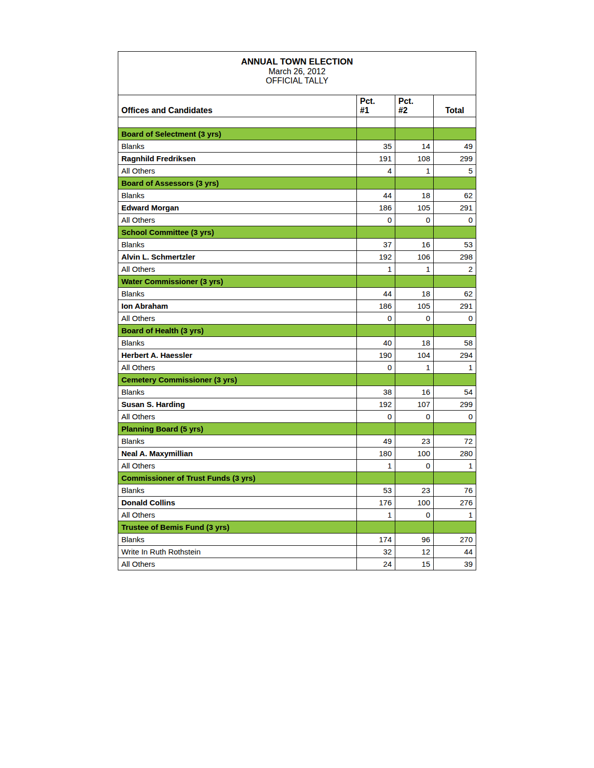| ANNUAL TOWN ELECTION March 26, 2012 OFFICIAL TALLY |
| Offices and Candidates | Pct. #1 | Pct. #2 | Total |
| Board of Selectment (3 yrs) | | | |
| Blanks | 35 | 14 | 49 |
| Ragnhild Fredriksen | 191 | 108 | 299 |
| All Others | 4 | 1 | 5 |
| Board of Assessors (3 yrs) | | | |
| Blanks | 44 | 18 | 62 |
| Edward Morgan | 186 | 105 | 291 |
| All Others | 0 | 0 | 0 |
| School Committee (3 yrs) | | | |
| Blanks | 37 | 16 | 53 |
| Alvin L. Schmertzler | 192 | 106 | 298 |
| All Others | 1 | 1 | 2 |
| Water Commissioner (3 yrs) | | | |
| Blanks | 44 | 18 | 62 |
| Ion Abraham | 186 | 105 | 291 |
| All Others | 0 | 0 | 0 |
| Board of Health (3 yrs) | | | |
| Blanks | 40 | 18 | 58 |
| Herbert A. Haessler | 190 | 104 | 294 |
| All Others | 0 | 1 | 1 |
| Cemetery Commissioner (3 yrs) | | | |
| Blanks | 38 | 16 | 54 |
| Susan S. Harding | 192 | 107 | 299 |
| All Others | 0 | 0 | 0 |
| Planning Board (5 yrs) | | | |
| Blanks | 49 | 23 | 72 |
| Neal A. Maxymillian | 180 | 100 | 280 |
| All Others | 1 | 0 | 1 |
| Commissioner of Trust Funds (3 yrs) | | | |
| Blanks | 53 | 23 | 76 |
| Donald Collins | 176 | 100 | 276 |
| All Others | 1 | 0 | 1 |
| Trustee of Bemis Fund (3 yrs) | | | |
| Blanks | 174 | 96 | 270 |
| Write In Ruth Rothstein | 32 | 12 | 44 |
| All Others | 24 | 15 | 39 |